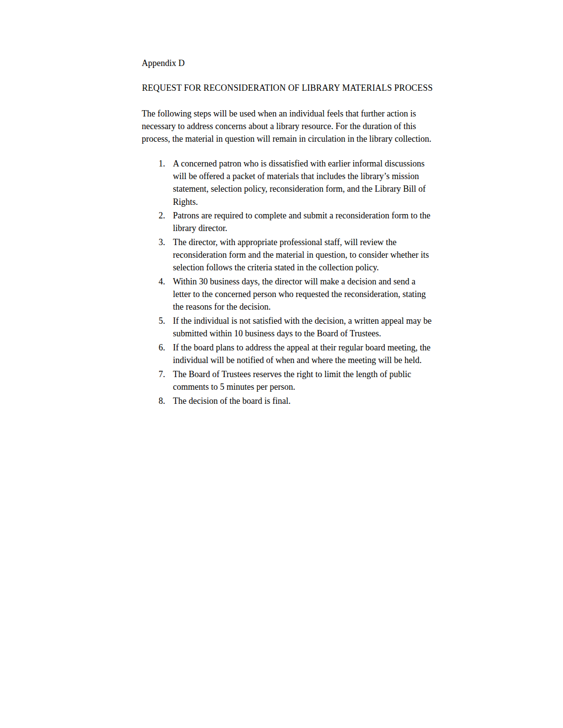Appendix D
REQUEST FOR RECONSIDERATION OF LIBRARY MATERIALS PROCESS
The following steps will be used when an individual feels that further action is necessary to address concerns about a library resource. For the duration of this process, the material in question will remain in circulation in the library collection.
A concerned patron who is dissatisfied with earlier informal discussions will be offered a packet of materials that includes the library’s mission statement, selection policy, reconsideration form, and the Library Bill of Rights.
Patrons are required to complete and submit a reconsideration form to the library director.
The director, with appropriate professional staff, will review the reconsideration form and the material in question, to consider whether its selection follows the criteria stated in the collection policy.
Within 30 business days, the director will make a decision and send a letter to the concerned person who requested the reconsideration, stating the reasons for the decision.
If the individual is not satisfied with the decision, a written appeal may be submitted within 10 business days to the Board of Trustees.
If the board plans to address the appeal at their regular board meeting, the individual will be notified of when and where the meeting will be held.
The Board of Trustees reserves the right to limit the length of public comments to 5 minutes per person.
The decision of the board is final.